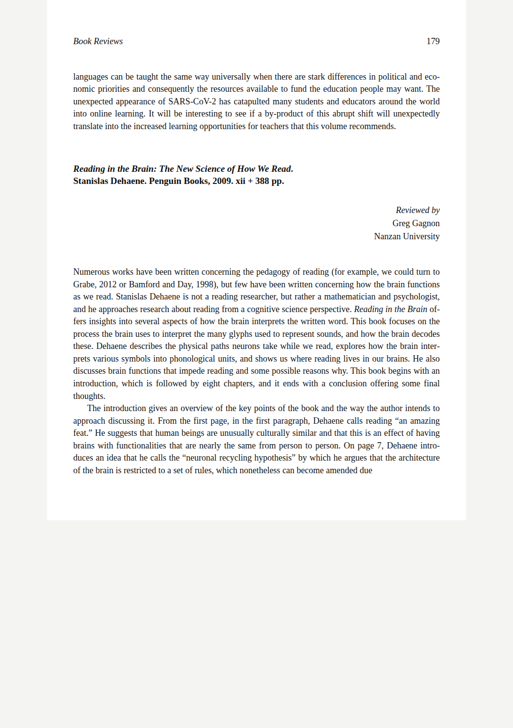Book Reviews 179
languages can be taught the same way universally when there are stark differences in political and economic priorities and consequently the resources available to fund the education people may want. The unexpected appearance of SARS-CoV-2 has catapulted many students and educators around the world into online learning. It will be interesting to see if a by-product of this abrupt shift will unexpectedly translate into the increased learning opportunities for teachers that this volume recommends.
Reading in the Brain: The New Science of How We Read.
Stanislas Dehaene. Penguin Books, 2009. xii + 388 pp.
Reviewed by
Greg Gagnon
Nanzan University
Numerous works have been written concerning the pedagogy of reading (for example, we could turn to Grabe, 2012 or Bamford and Day, 1998), but few have been written concerning how the brain functions as we read. Stanislas Dehaene is not a reading researcher, but rather a mathematician and psychologist, and he approaches research about reading from a cognitive science perspective. Reading in the Brain offers insights into several aspects of how the brain interprets the written word. This book focuses on the process the brain uses to interpret the many glyphs used to represent sounds, and how the brain decodes these. Dehaene describes the physical paths neurons take while we read, explores how the brain interprets various symbols into phonological units, and shows us where reading lives in our brains. He also discusses brain functions that impede reading and some possible reasons why. This book begins with an introduction, which is followed by eight chapters, and it ends with a conclusion offering some final thoughts.
The introduction gives an overview of the key points of the book and the way the author intends to approach discussing it. From the first page, in the first paragraph, Dehaene calls reading “an amazing feat.” He suggests that human beings are unusually culturally similar and that this is an effect of having brains with functionalities that are nearly the same from person to person. On page 7, Dehaene introduces an idea that he calls the “neuronal recycling hypothesis” by which he argues that the architecture of the brain is restricted to a set of rules, which nonetheless can become amended due